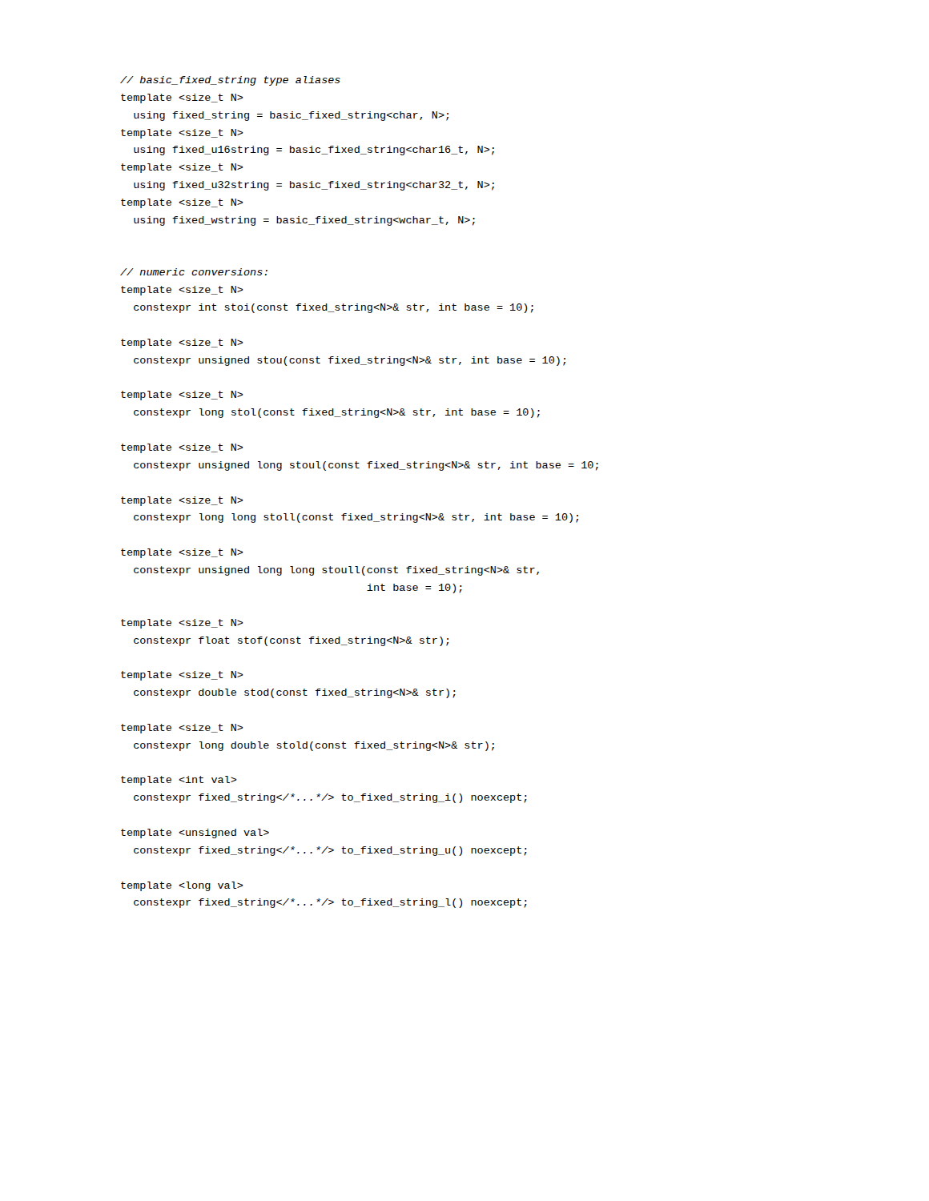// basic_fixed_string type aliases
template <size_t N>
  using fixed_string = basic_fixed_string<char, N>;
template <size_t N>
  using fixed_u16string = basic_fixed_string<char16_t, N>;
template <size_t N>
  using fixed_u32string = basic_fixed_string<char32_t, N>;
template <size_t N>
  using fixed_wstring = basic_fixed_string<wchar_t, N>;


// numeric conversions:
template <size_t N>
  constexpr int stoi(const fixed_string<N>& str, int base = 10);

template <size_t N>
  constexpr unsigned stou(const fixed_string<N>& str, int base = 10);

template <size_t N>
  constexpr long stol(const fixed_string<N>& str, int base = 10);

template <size_t N>
  constexpr unsigned long stoul(const fixed_string<N>& str, int base = 10;

template <size_t N>
  constexpr long long stoll(const fixed_string<N>& str, int base = 10);

template <size_t N>
  constexpr unsigned long long stoull(const fixed_string<N>& str,
                                      int base = 10);

template <size_t N>
  constexpr float stof(const fixed_string<N>& str);

template <size_t N>
  constexpr double stod(const fixed_string<N>& str);

template <size_t N>
  constexpr long double stold(const fixed_string<N>& str);

template <int val>
  constexpr fixed_string</*...*/> to_fixed_string_i() noexcept;

template <unsigned val>
  constexpr fixed_string</*...*/> to_fixed_string_u() noexcept;

template <long val>
  constexpr fixed_string</*...*/> to_fixed_string_l() noexcept;